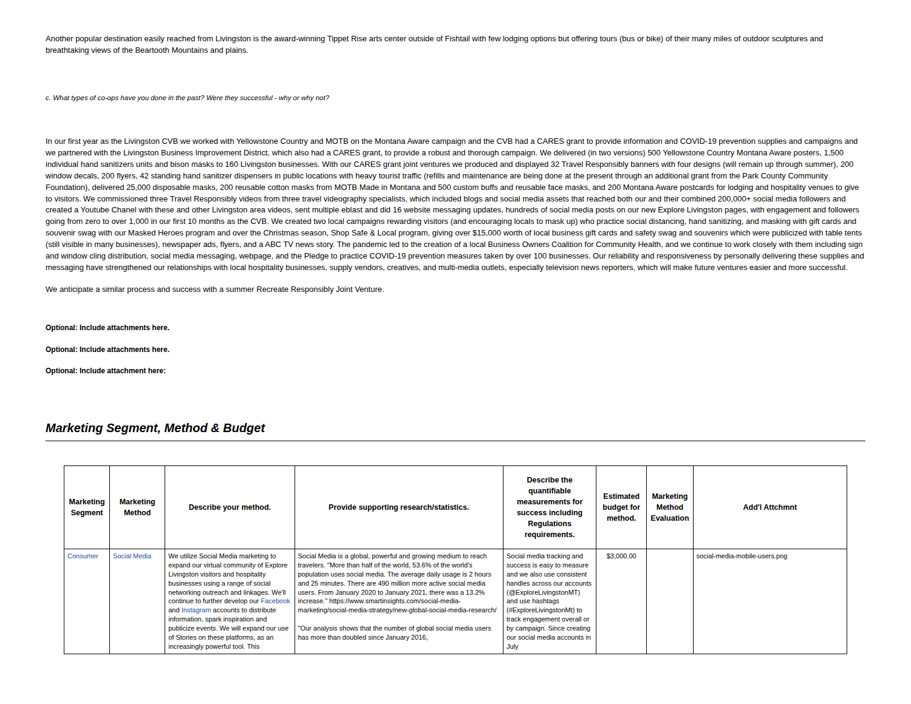Another popular destination easily reached from Livingston is the award-winning Tippet Rise arts center outside of Fishtail with few lodging options but offering tours (bus or bike) of their many miles of outdoor sculptures and breathtaking views of the Beartooth Mountains and plains.
c. What types of co-ops have you done in the past? Were they successful - why or why not?
In our first year as the Livingston CVB we worked with Yellowstone Country and MOTB on the Montana Aware campaign and the CVB had a CARES grant to provide information and COVID-19 prevention supplies and campaigns and we partnered with the Livingston Business Improvement District, which also had a CARES grant, to provide a robust and thorough campaign. We delivered (in two versions) 500 Yellowstone Country Montana Aware posters, 1,500 individual hand sanitizers units and bison masks to 160 Livingston businesses. With our CARES grant joint ventures we produced and displayed 32 Travel Responsibly banners with four designs (will remain up through summer), 200 window decals, 200 flyers, 42 standing hand sanitizer dispensers in public locations with heavy tourist traffic (refills and maintenance are being done at the present through an additional grant from the Park County Community Foundation), delivered 25,000 disposable masks, 200 reusable cotton masks from MOTB Made in Montana and 500 custom buffs and reusable face masks, and 200 Montana Aware postcards for lodging and hospitality venues to give to visitors. We commissioned three Travel Responsibly videos from three travel videography specialists, which included blogs and social media assets that reached both our and their combined 200,000+ social media followers and created a Youtube Chanel with these and other Livingston area videos, sent multiple eblast and did 16 website messaging updates, hundreds of social media posts on our new Explore Livingston pages, with engagement and followers going from zero to over 1,000 in our first 10 months as the CVB. We created two local campaigns rewarding visitors (and encouraging locals to mask up) who practice social distancing, hand sanitizing, and masking with gift cards and souvenir swag with our Masked Heroes program and over the Christmas season, Shop Safe & Local program, giving over $15,000 worth of local business gift cards and safety swag and souvenirs which were publicized with table tents (still visible in many businesses), newspaper ads, flyers, and a ABC TV news story. The pandemic led to the creation of a local Business Owners Coalition for Community Health, and we continue to work closely with them including sign and window cling distribution, social media messaging, webpage, and the Pledge to practice COVID-19 prevention measures taken by over 100 businesses. Our reliability and responsiveness by personally delivering these supplies and messaging have strengthened our relationships with local hospitality businesses, supply vendors, creatives, and multi-media outlets, especially television news reporters, which will make future ventures easier and more successful.
We anticipate a similar process and success with a summer Recreate Responsibly Joint Venture.
Optional: Include attachments here.
Optional: Include attachments here.
Optional: Include attachment here:
Marketing Segment, Method & Budget
| Marketing Segment | Marketing Method | Describe your method. | Provide supporting research/statistics. | Describe the quantifiable measurements for success including Regulations requirements. | Estimated budget for method. | Marketing Method Evaluation | Add'l Attchmnt |
| --- | --- | --- | --- | --- | --- | --- | --- |
| Consumer | Social Media | We utilize Social Media marketing to expand our virtual community of Explore Livingston visitors and hospitality businesses using a range of social networking outreach and linkages. We'll continue to further develop our Facebook and Instagram accounts to distribute information, spark inspiration and publicize events. We will expand our use of Stories on these platforms, as an increasingly powerful tool. This | Social Media is a global, powerful and growing medium to reach travelers. "More than half of the world, 53.6% of the world's population uses social media. The average daily usage is 2 hours and 25 minutes. There are 490 million more active social media users. From January 2020 to January 2021, there was a 13.2% increase." https://www.smartinsights.com/social-media-marketing/social-media-strategy/new-global-social-media-research/ "Our analysis shows that the number of global social media users has more than doubled since January 2016, | Social media tracking and success is easy to measure and we also use consistent handles across our accounts (@ExploreLivingstonMT) and use hashtags (#ExploreLivingstonMt) to track engagement overall or by campaign. Since creating our social media accounts in July | $3,000.00 | | social-media-mobile-users.png |